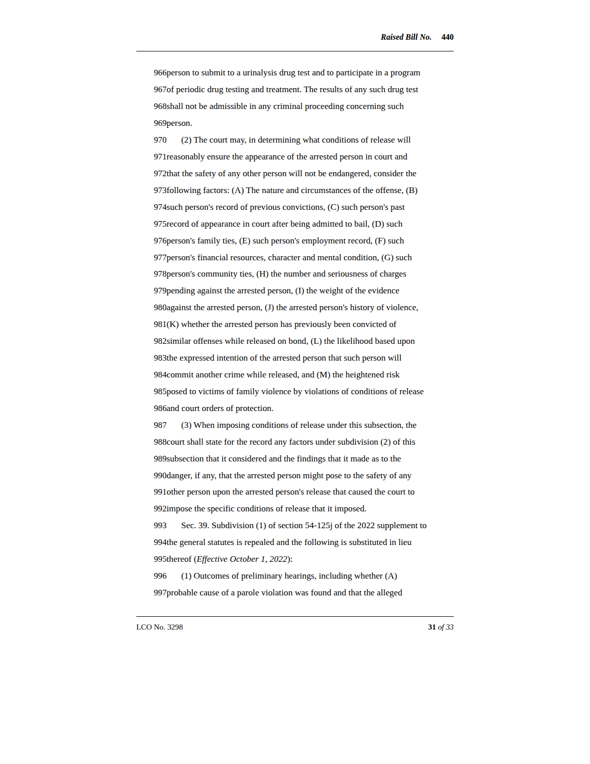Raised Bill No. 440
| 966 | person to submit to a urinalysis drug test and to participate in a program |
| 967 | of periodic drug testing and treatment. The results of any such drug test |
| 968 | shall not be admissible in any criminal proceeding concerning such |
| 969 | person. |
| 970 | (2) The court may, in determining what conditions of release will |
| 971 | reasonably ensure the appearance of the arrested person in court and |
| 972 | that the safety of any other person will not be endangered, consider the |
| 973 | following factors: (A) The nature and circumstances of the offense, (B) |
| 974 | such person's record of previous convictions, (C) such person's past |
| 975 | record of appearance in court after being admitted to bail, (D) such |
| 976 | person's family ties, (E) such person's employment record, (F) such |
| 977 | person's financial resources, character and mental condition, (G) such |
| 978 | person's community ties, (H) the number and seriousness of charges |
| 979 | pending against the arrested person, (I) the weight of the evidence |
| 980 | against the arrested person, (J) the arrested person's history of violence, |
| 981 | (K) whether the arrested person has previously been convicted of |
| 982 | similar offenses while released on bond, (L) the likelihood based upon |
| 983 | the expressed intention of the arrested person that such person will |
| 984 | commit another crime while released, and (M) the heightened risk |
| 985 | posed to victims of family violence by violations of conditions of release |
| 986 | and court orders of protection. |
| 987 | (3) When imposing conditions of release under this subsection, the |
| 988 | court shall state for the record any factors under subdivision (2) of this |
| 989 | subsection that it considered and the findings that it made as to the |
| 990 | danger, if any, that the arrested person might pose to the safety of any |
| 991 | other person upon the arrested person's release that caused the court to |
| 992 | impose the specific conditions of release that it imposed. |
| 993 | Sec. 39. Subdivision (1) of section 54-125j of the 2022 supplement to |
| 994 | the general statutes is repealed and the following is substituted in lieu |
| 995 | thereof ( Effective October 1, 2022 ): |
| 996 | (1) Outcomes of preliminary hearings, including whether (A) |
| 997 | probable cause of a parole violation was found and that the alleged |
LCO No. 3298 31 of 33